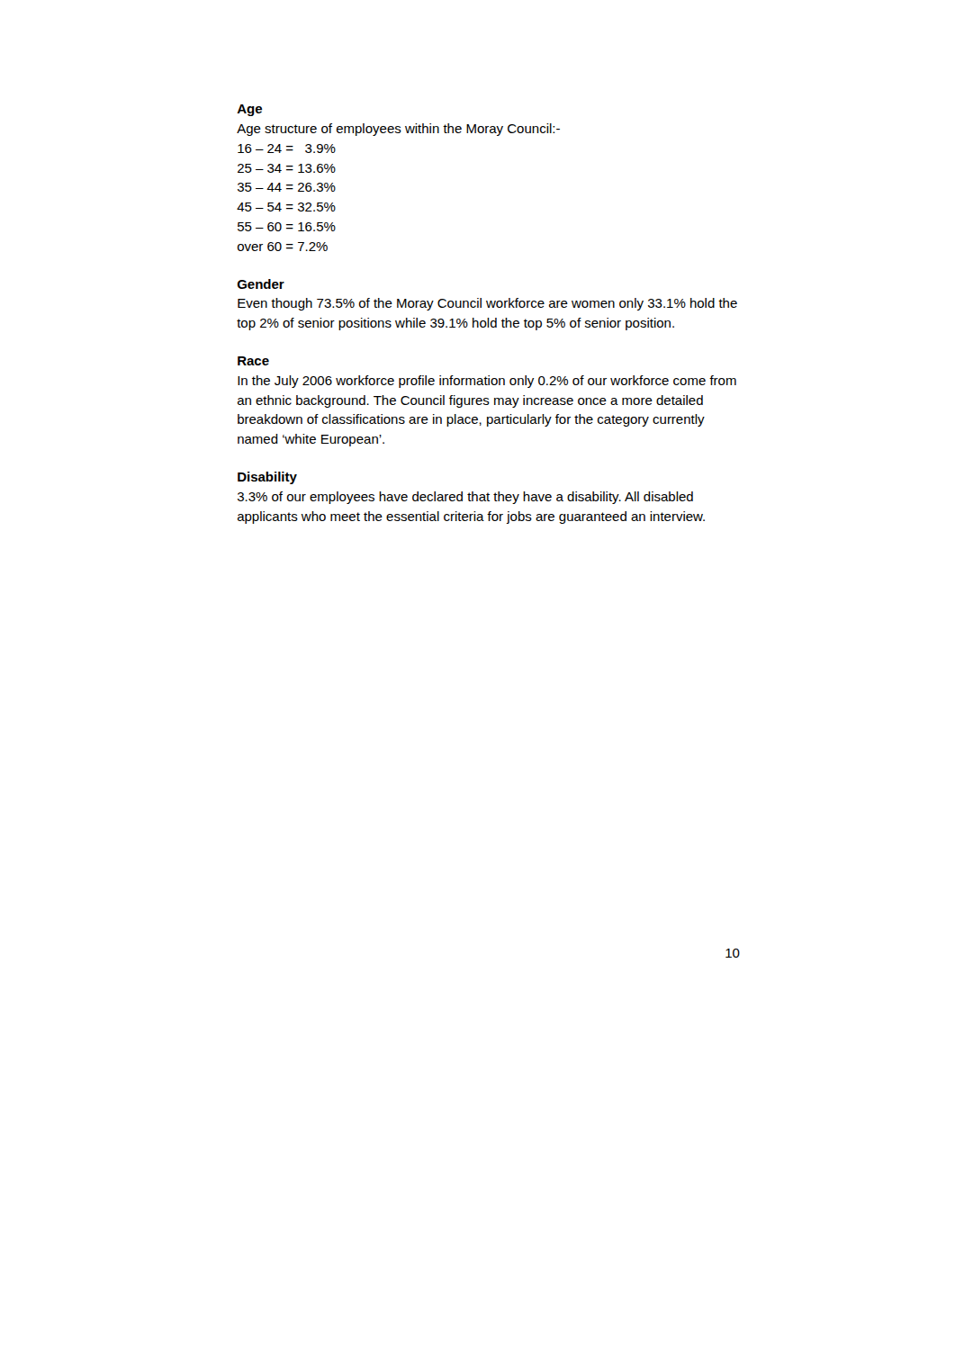Age
Age structure of employees within the Moray Council:-
16 – 24 = 3.9%
25 – 34 = 13.6%
35 – 44 = 26.3%
45 – 54 = 32.5%
55 – 60 = 16.5%
over 60 = 7.2%
Gender
Even though 73.5% of the Moray Council workforce are women only 33.1% hold the top 2% of senior positions while 39.1% hold the top 5% of senior position.
Race
In the July 2006 workforce profile information only 0.2% of our workforce come from an ethnic background. The Council figures may increase once a more detailed breakdown of classifications are in place, particularly for the category currently named ‘white European’.
Disability
3.3% of our employees have declared that they have a disability. All disabled applicants who meet the essential criteria for jobs are guaranteed an interview.
10